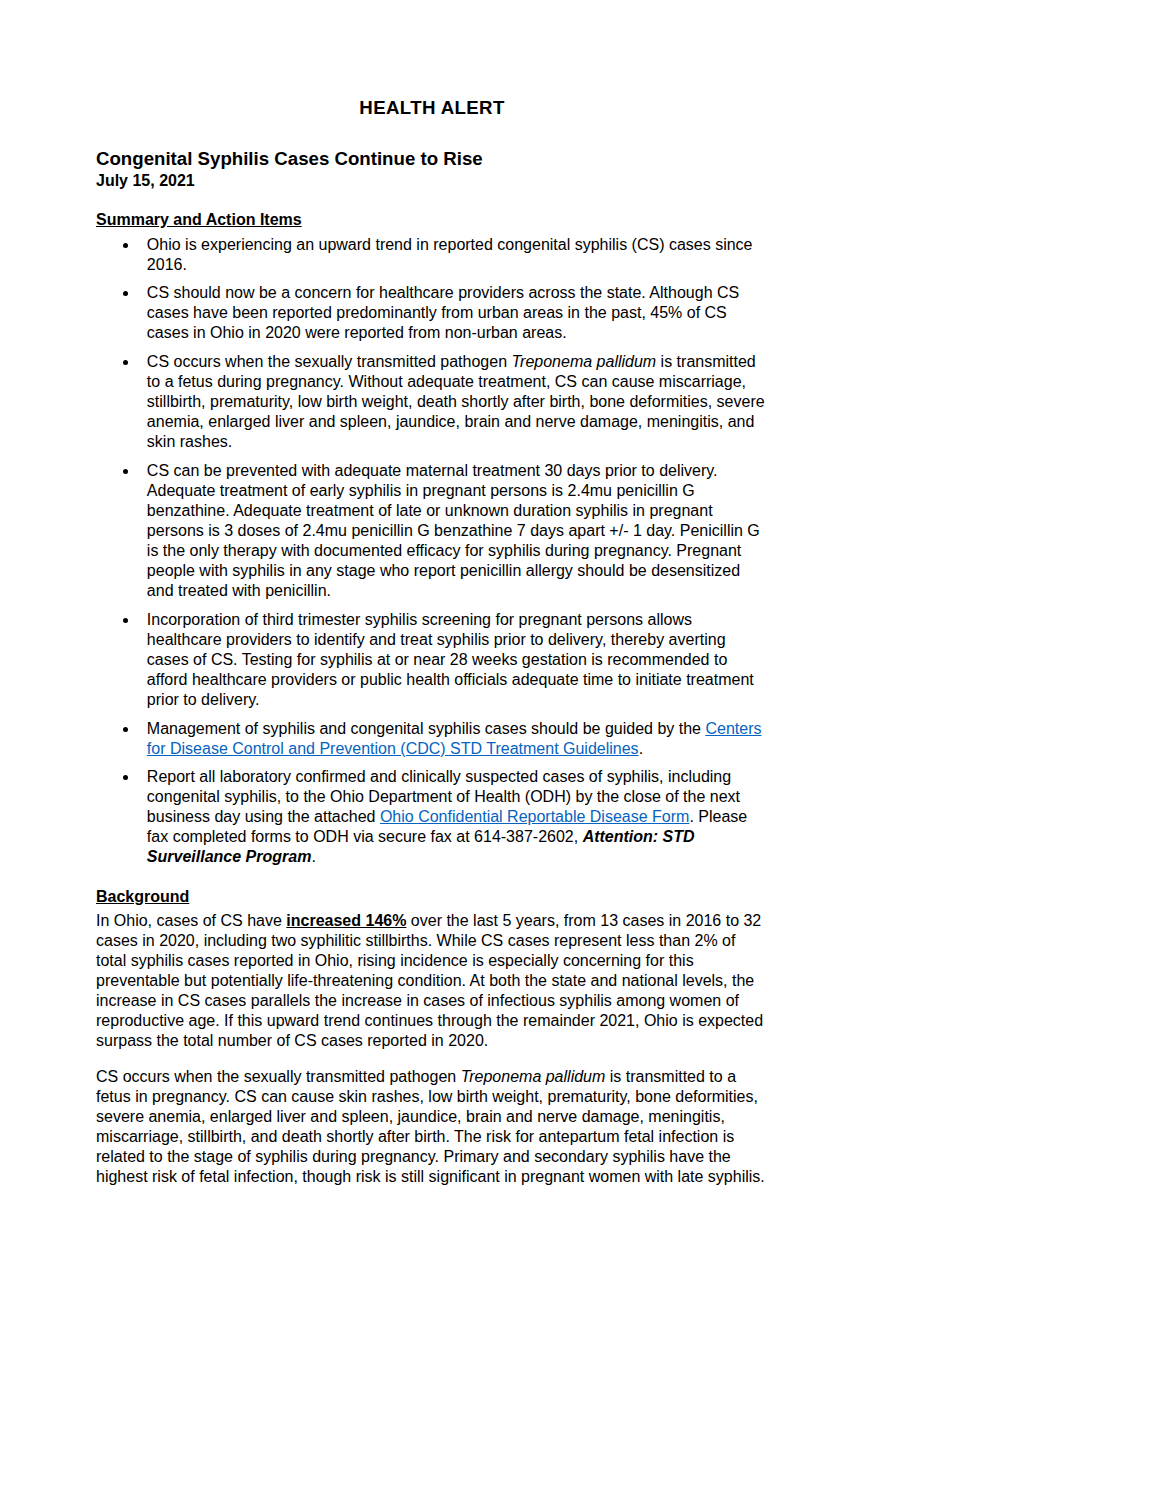HEALTH ALERT
Congenital Syphilis Cases Continue to Rise
July 15, 2021
Summary and Action Items
Ohio is experiencing an upward trend in reported congenital syphilis (CS) cases since 2016.
CS should now be a concern for healthcare providers across the state. Although CS cases have been reported predominantly from urban areas in the past, 45% of CS cases in Ohio in 2020 were reported from non-urban areas.
CS occurs when the sexually transmitted pathogen Treponema pallidum is transmitted to a fetus during pregnancy. Without adequate treatment, CS can cause miscarriage, stillbirth, prematurity, low birth weight, death shortly after birth, bone deformities, severe anemia, enlarged liver and spleen, jaundice, brain and nerve damage, meningitis, and skin rashes.
CS can be prevented with adequate maternal treatment 30 days prior to delivery. Adequate treatment of early syphilis in pregnant persons is 2.4mu penicillin G benzathine. Adequate treatment of late or unknown duration syphilis in pregnant persons is 3 doses of 2.4mu penicillin G benzathine 7 days apart +/- 1 day. Penicillin G is the only therapy with documented efficacy for syphilis during pregnancy. Pregnant people with syphilis in any stage who report penicillin allergy should be desensitized and treated with penicillin.
Incorporation of third trimester syphilis screening for pregnant persons allows healthcare providers to identify and treat syphilis prior to delivery, thereby averting cases of CS. Testing for syphilis at or near 28 weeks gestation is recommended to afford healthcare providers or public health officials adequate time to initiate treatment prior to delivery.
Management of syphilis and congenital syphilis cases should be guided by the Centers for Disease Control and Prevention (CDC) STD Treatment Guidelines.
Report all laboratory confirmed and clinically suspected cases of syphilis, including congenital syphilis, to the Ohio Department of Health (ODH) by the close of the next business day using the attached Ohio Confidential Reportable Disease Form. Please fax completed forms to ODH via secure fax at 614-387-2602, Attention: STD Surveillance Program.
Background
In Ohio, cases of CS have increased 146% over the last 5 years, from 13 cases in 2016 to 32 cases in 2020, including two syphilitic stillbirths. While CS cases represent less than 2% of total syphilis cases reported in Ohio, rising incidence is especially concerning for this preventable but potentially life-threatening condition. At both the state and national levels, the increase in CS cases parallels the increase in cases of infectious syphilis among women of reproductive age. If this upward trend continues through the remainder 2021, Ohio is expected surpass the total number of CS cases reported in 2020.
CS occurs when the sexually transmitted pathogen Treponema pallidum is transmitted to a fetus in pregnancy. CS can cause skin rashes, low birth weight, prematurity, bone deformities, severe anemia, enlarged liver and spleen, jaundice, brain and nerve damage, meningitis, miscarriage, stillbirth, and death shortly after birth. The risk for antepartum fetal infection is related to the stage of syphilis during pregnancy. Primary and secondary syphilis have the highest risk of fetal infection, though risk is still significant in pregnant women with late syphilis.